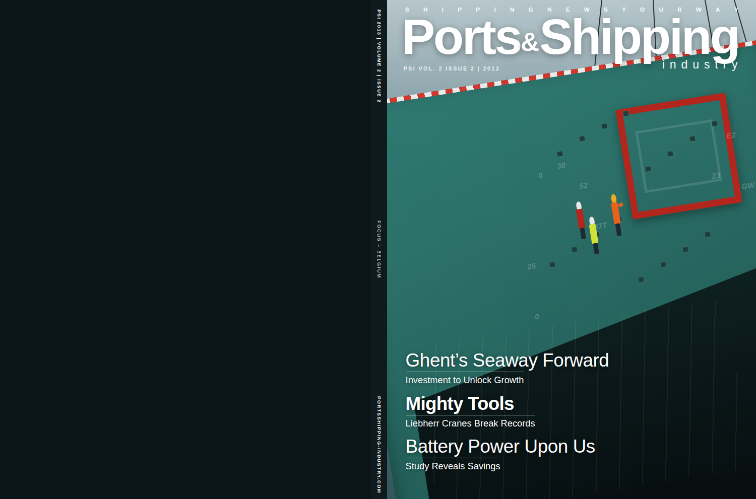PSI 2013 | VOLUME 2 | ISSUE 2 FOCUS – BELGIUM PORTSSHIPPING-INDUSTRY.COM
0
30
52
37T
25
0
23
E2
GW
SHIPPING NEWS YOUR WAY
Ports&Shipping
PSI VOL. 2 ISSUE 2 | 2013 industry
Ghent’s Seaway Forward
Investment to Unlock Growth
Mighty Tools
Liebherr Cranes Break Records
Battery Power Upon Us
Study Reveals Savings